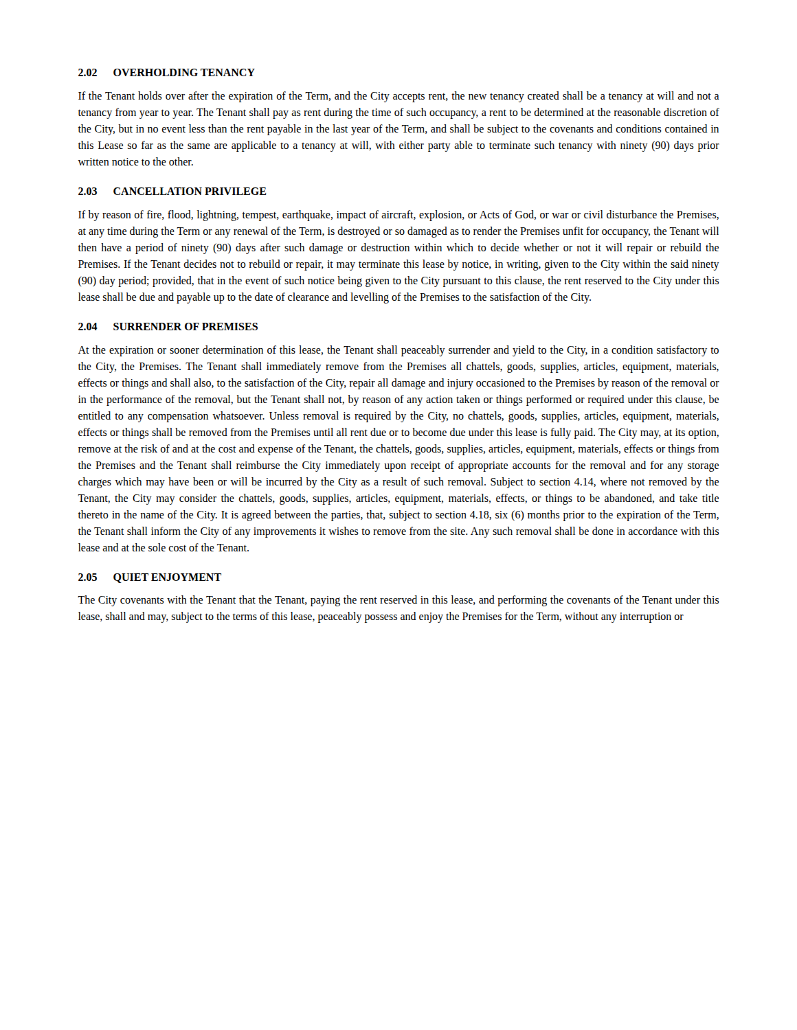2.02 Overholding Tenancy
If the Tenant holds over after the expiration of the Term, and the City accepts rent, the new tenancy created shall be a tenancy at will and not a tenancy from year to year. The Tenant shall pay as rent during the time of such occupancy, a rent to be determined at the reasonable discretion of the City, but in no event less than the rent payable in the last year of the Term, and shall be subject to the covenants and conditions contained in this Lease so far as the same are applicable to a tenancy at will, with either party able to terminate such tenancy with ninety (90) days prior written notice to the other.
2.03 Cancellation Privilege
If by reason of fire, flood, lightning, tempest, earthquake, impact of aircraft, explosion, or Acts of God, or war or civil disturbance the Premises, at any time during the Term or any renewal of the Term, is destroyed or so damaged as to render the Premises unfit for occupancy, the Tenant will then have a period of ninety (90) days after such damage or destruction within which to decide whether or not it will repair or rebuild the Premises. If the Tenant decides not to rebuild or repair, it may terminate this lease by notice, in writing, given to the City within the said ninety (90) day period; provided, that in the event of such notice being given to the City pursuant to this clause, the rent reserved to the City under this lease shall be due and payable up to the date of clearance and levelling of the Premises to the satisfaction of the City.
2.04 Surrender of Premises
At the expiration or sooner determination of this lease, the Tenant shall peaceably surrender and yield to the City, in a condition satisfactory to the City, the Premises. The Tenant shall immediately remove from the Premises all chattels, goods, supplies, articles, equipment, materials, effects or things and shall also, to the satisfaction of the City, repair all damage and injury occasioned to the Premises by reason of the removal or in the performance of the removal, but the Tenant shall not, by reason of any action taken or things performed or required under this clause, be entitled to any compensation whatsoever. Unless removal is required by the City, no chattels, goods, supplies, articles, equipment, materials, effects or things shall be removed from the Premises until all rent due or to become due under this lease is fully paid. The City may, at its option, remove at the risk of and at the cost and expense of the Tenant, the chattels, goods, supplies, articles, equipment, materials, effects or things from the Premises and the Tenant shall reimburse the City immediately upon receipt of appropriate accounts for the removal and for any storage charges which may have been or will be incurred by the City as a result of such removal. Subject to section 4.14, where not removed by the Tenant, the City may consider the chattels, goods, supplies, articles, equipment, materials, effects, or things to be abandoned, and take title thereto in the name of the City. It is agreed between the parties, that, subject to section 4.18, six (6) months prior to the expiration of the Term, the Tenant shall inform the City of any improvements it wishes to remove from the site. Any such removal shall be done in accordance with this lease and at the sole cost of the Tenant.
2.05 Quiet Enjoyment
The City covenants with the Tenant that the Tenant, paying the rent reserved in this lease, and performing the covenants of the Tenant under this lease, shall and may, subject to the terms of this lease, peaceably possess and enjoy the Premises for the Term, without any interruption or